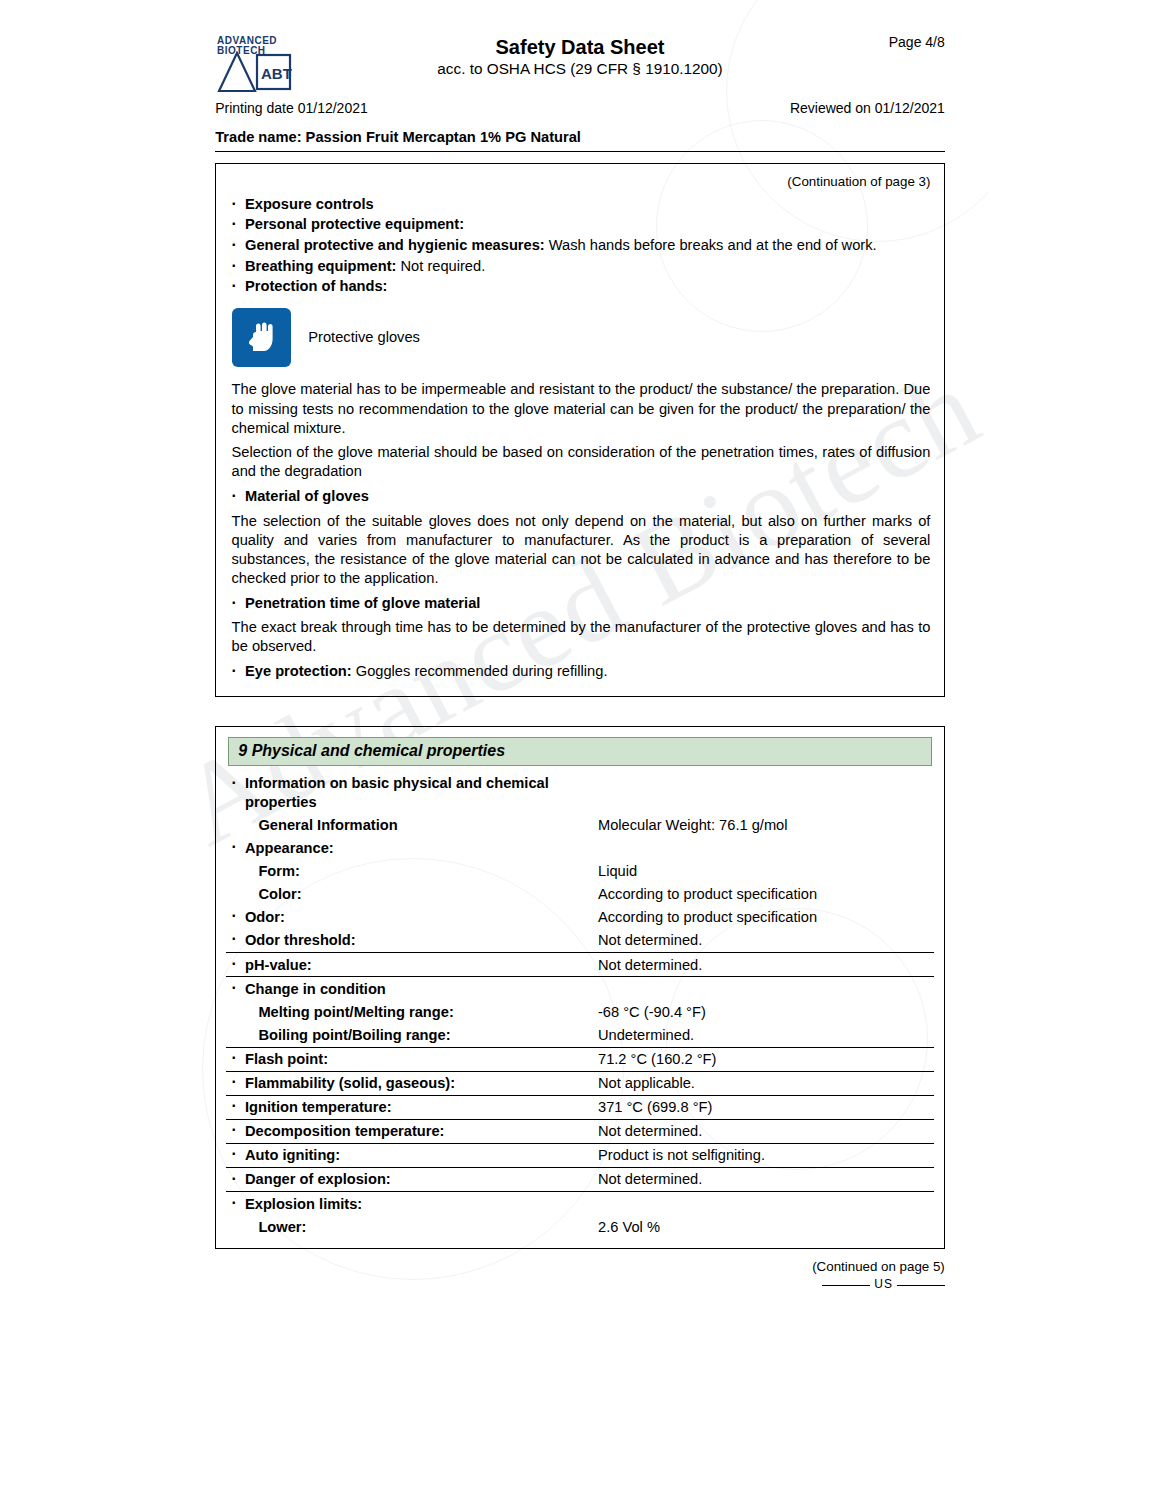Advanced Biotech
Page 4/8
ADVANCED BIOTECH
ABT
Safety Data Sheet
acc. to OSHA HCS (29 CFR § 1910.1200)
Printing date 01/12/2021
Reviewed on 01/12/2021
Trade name: Passion Fruit Mercaptan 1% PG Natural
(Continuation of page 3)
Exposure controls
Personal protective equipment:
General protective and hygienic measures: Wash hands before breaks and at the end of work.
Breathing equipment: Not required.
Protection of hands:
Protective gloves
The glove material has to be impermeable and resistant to the product/ the substance/ the preparation. Due to missing tests no recommendation to the glove material can be given for the product/ the preparation/ the chemical mixture.
Selection of the glove material should be based on consideration of the penetration times, rates of diffusion and the degradation
Material of gloves
The selection of the suitable gloves does not only depend on the material, but also on further marks of quality and varies from manufacturer to manufacturer. As the product is a preparation of several substances, the resistance of the glove material can not be calculated in advance and has therefore to be checked prior to the application.
Penetration time of glove material
The exact break through time has to be determined by the manufacturer of the protective gloves and has to be observed.
Eye protection: Goggles recommended during refilling.
9 Physical and chemical properties
| Information on basic physical and chemical properties | |
| General Information | Molecular Weight: 76.1 g/mol |
| Appearance: | |
| Form: | Liquid |
| Color: | According to product specification |
| Odor: | According to product specification |
| Odor threshold: | Not determined. |
| pH-value: | Not determined. |
| Change in condition | |
| Melting point/Melting range: | -68 °C (-90.4 °F) |
| Boiling point/Boiling range: | Undetermined. |
| Flash point: | 71.2 °C (160.2 °F) |
| Flammability (solid, gaseous): | Not applicable. |
| Ignition temperature: | 371 °C (699.8 °F) |
| Decomposition temperature: | Not determined. |
| Auto igniting: | Product is not selfigniting. |
| Danger of explosion: | Not determined. |
| Explosion limits: | |
| Lower: | 2.6 Vol % |
(Continued on page 5)
US